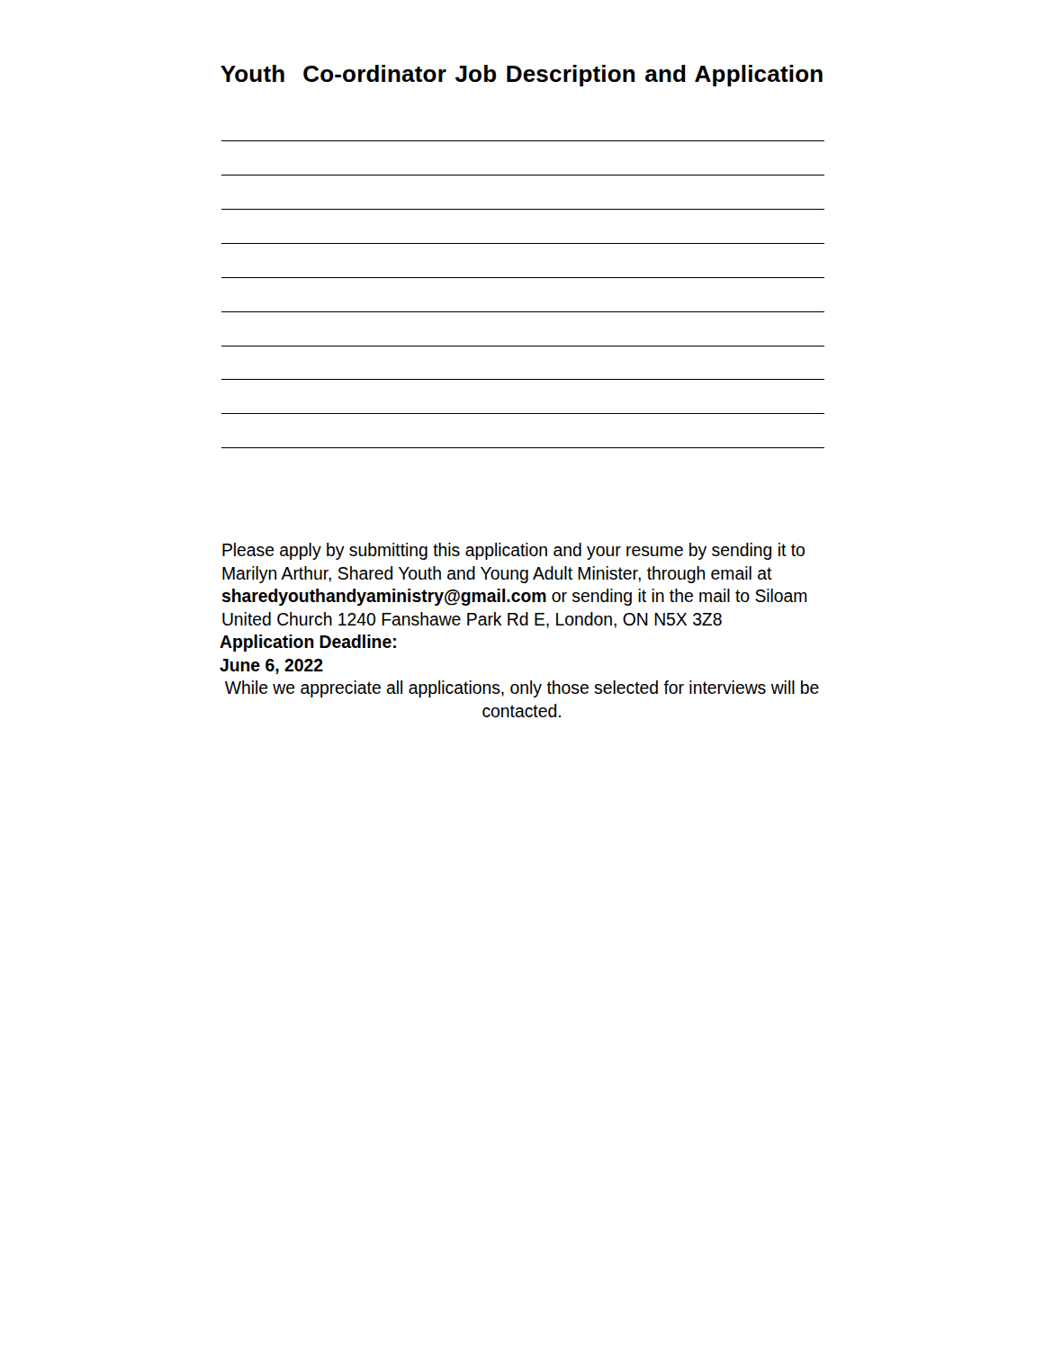Youth Co-ordinator Job Description and Application
Please apply by submitting this application and your resume by sending it to Marilyn Arthur, Shared Youth and Young Adult Minister, through email at sharedyouthandyaministry@gmail.com or sending it in the mail to Siloam United Church 1240 Fanshawe Park Rd E, London, ON N5X 3Z8
Application Deadline:
June 6, 2022
While we appreciate all applications, only those selected for interviews will be contacted.